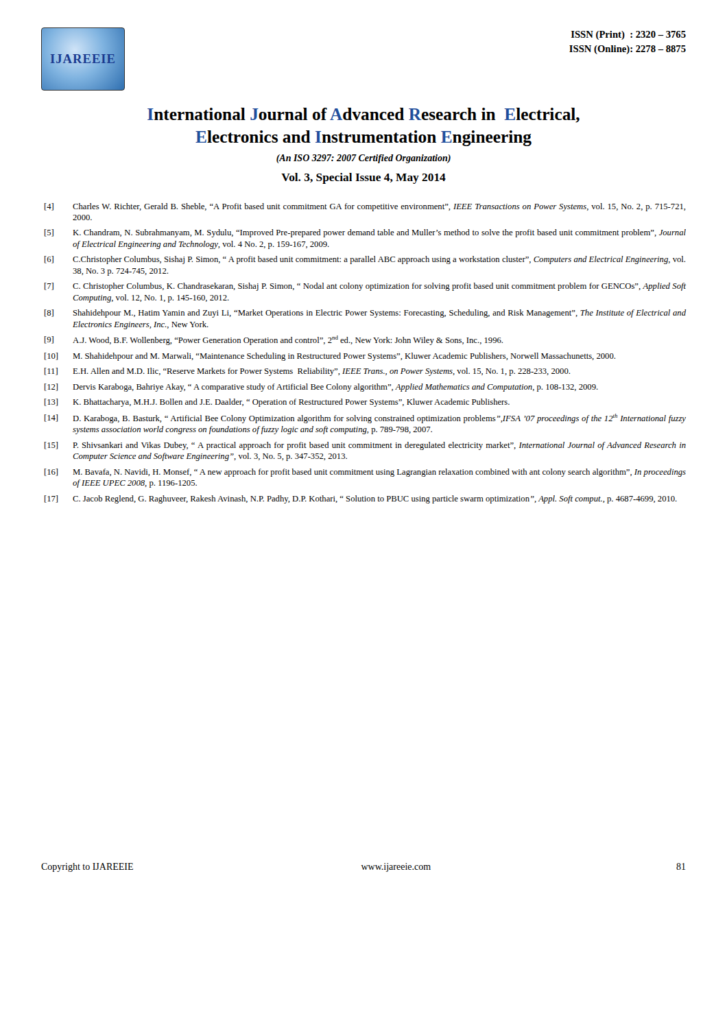IJAREEIE
ISSN (Print) : 2320 – 3765
ISSN (Online): 2278 – 8875
International Journal of Advanced Research in Electrical,
Electronics and Instrumentation Engineering
(An ISO 3297: 2007 Certified Organization)
Vol. 3, Special Issue 4, May 2014
[4] Charles W. Richter, Gerald B. Sheble, “A Profit based unit commitment GA for competitive environment”, IEEE Transactions on Power Systems, vol. 15, No. 2, p. 715-721, 2000.
[5] K. Chandram, N. Subrahmanyam, M. Sydulu, “Improved Pre-prepared power demand table and Muller’s method to solve the profit based unit commitment problem”, Journal of Electrical Engineering and Technology, vol. 4 No. 2, p. 159-167, 2009.
[6] C.Christopher Columbus, Sishaj P. Simon, “ A profit based unit commitment: a parallel ABC approach using a workstation cluster”, Computers and Electrical Engineering, vol. 38, No. 3 p. 724-745, 2012.
[7] C. Christopher Columbus, K. Chandrasekaran, Sishaj P. Simon, “ Nodal ant colony optimization for solving profit based unit commitment problem for GENCOs”, Applied Soft Computing, vol. 12, No. 1, p. 145-160, 2012.
[8] Shahidehpour M., Hatim Yamin and Zuyi Li, “Market Operations in Electric Power Systems: Forecasting, Scheduling, and Risk Management”, The Institute of Electrical and Electronics Engineers, Inc., New York.
[9] A.J. Wood, B.F. Wollenberg, “Power Generation Operation and control”, 2nd ed., New York: John Wiley & Sons, Inc., 1996.
[10] M. Shahidehpour and M. Marwali, “Maintenance Scheduling in Restructured Power Systems”, Kluwer Academic Publishers, Norwell Massachunetts, 2000.
[11] E.H. Allen and M.D. Ilic, “Reserve Markets for Power Systems Reliability”, IEEE Trans., on Power Systems, vol. 15, No. 1, p. 228-233, 2000.
[12] Dervis Karaboga, Bahriye Akay, “ A comparative study of Artificial Bee Colony algorithm”, Applied Mathematics and Computation, p. 108-132, 2009.
[13] K. Bhattacharya, M.H.J. Bollen and J.E. Daalder, “ Operation of Restructured Power Systems”, Kluwer Academic Publishers.
[14] D. Karaboga, B. Basturk, “ Artificial Bee Colony Optimization algorithm for solving constrained optimization problems”,IFSA ’07 proceedings of the 12th International fuzzy systems association world congress on foundations of fuzzy logic and soft computing, p. 789-798, 2007.
[15] P. Shivsankari and Vikas Dubey, “ A practical approach for profit based unit commitment in deregulated electricity market”, International Journal of Advanced Research in Computer Science and Software Engineering”, vol. 3, No. 5, p. 347-352, 2013.
[16] M. Bavafa, N. Navidi, H. Monsef, “ A new approach for profit based unit commitment using Lagrangian relaxation combined with ant colony search algorithm”, In proceedings of IEEE UPEC 2008, p. 1196-1205.
[17] C. Jacob Reglend, G. Raghuveer, Rakesh Avinash, N.P. Padhy, D.P. Kothari, “ Solution to PBUC using particle swarm optimization”, Appl. Soft comput., p. 4687-4699, 2010.
Copyright to IJAREEIE
www.ijareeie.com
81